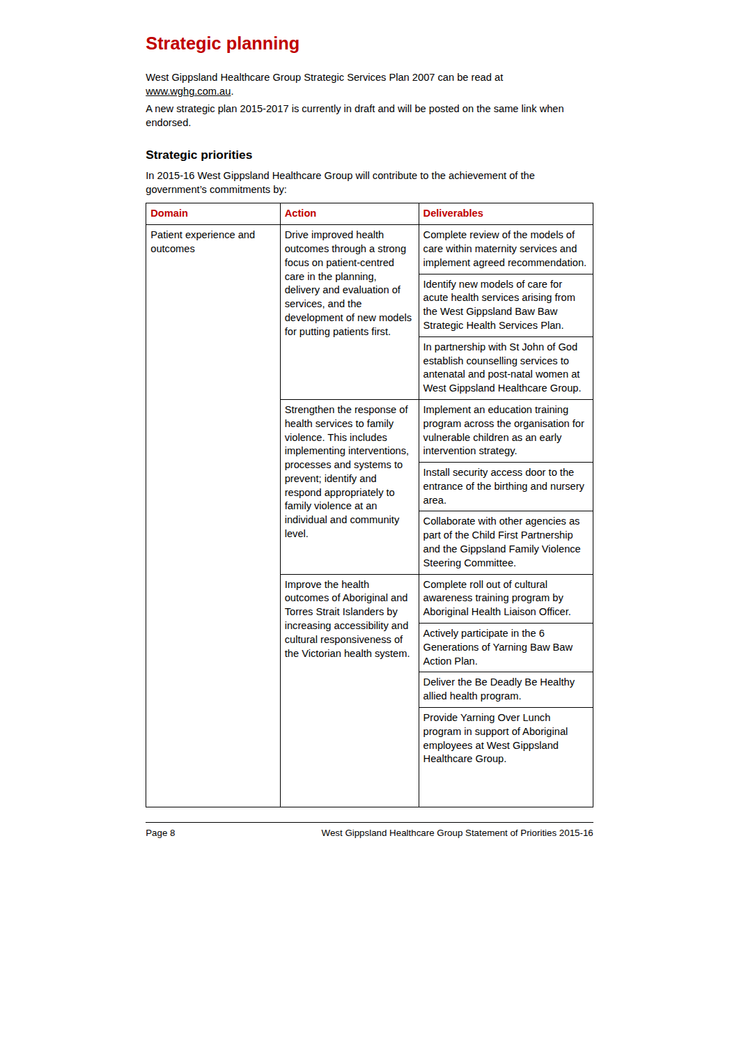Strategic planning
West Gippsland Healthcare Group Strategic Services Plan 2007 can be read at www.wghg.com.au.
A new strategic plan 2015-2017 is currently in draft and will be posted on the same link when endorsed.
Strategic priorities
In 2015-16 West Gippsland Healthcare Group will contribute to the achievement of the government’s commitments by:
| Domain | Action | Deliverables |
| --- | --- | --- |
| Patient experience and outcomes | Drive improved health outcomes through a strong focus on patient-centred care in the planning, delivery and evaluation of services, and the development of new models for putting patients first. | Complete review of the models of care within maternity services and implement agreed recommendation. |
| Identify new models of care for acute health services arising from the West Gippsland Baw Baw Strategic Health Services Plan. |
| In partnership with St John of God establish counselling services to antenatal and post-natal women at West Gippsland Healthcare Group. |
| Strengthen the response of health services to family violence. This includes implementing interventions, processes and systems to prevent; identify and respond appropriately to family violence at an individual and community level. | Implement an education training program across the organisation for vulnerable children as an early intervention strategy. |
| Install security access door to the entrance of the birthing and nursery area. |
| Collaborate with other agencies as part of the Child First Partnership and the Gippsland Family Violence Steering Committee. |
| Improve the health outcomes of Aboriginal and Torres Strait Islanders by increasing accessibility and cultural responsiveness of the Victorian health system. | Complete roll out of cultural awareness training program by Aboriginal Health Liaison Officer. |
| Actively participate in the 6 Generations of Yarning Baw Baw Action Plan. |
| Deliver the Be Deadly Be Healthy allied health program. |
| Provide Yarning Over Lunch program in support of Aboriginal employees at West Gippsland Healthcare Group. |
Page 8
West Gippsland Healthcare Group Statement of Priorities 2015-16